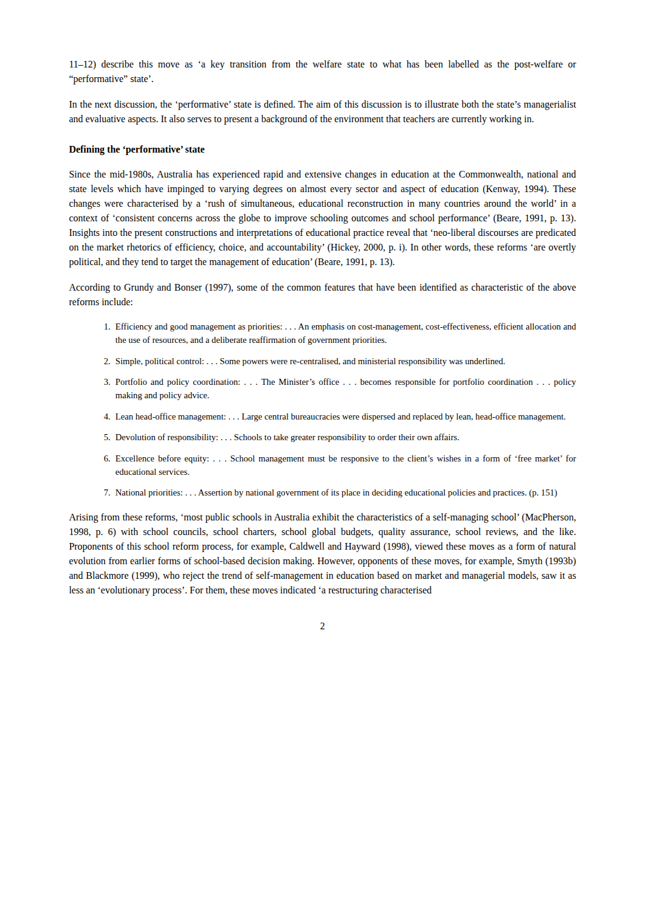11–12) describe this move as ‘a key transition from the welfare state to what has been labelled as the post-welfare or “performative” state’.
In the next discussion, the ‘performative’ state is defined. The aim of this discussion is to illustrate both the state’s managerialist and evaluative aspects. It also serves to present a background of the environment that teachers are currently working in.
Defining the ‘performative’ state
Since the mid-1980s, Australia has experienced rapid and extensive changes in education at the Commonwealth, national and state levels which have impinged to varying degrees on almost every sector and aspect of education (Kenway, 1994). These changes were characterised by a ‘rush of simultaneous, educational reconstruction in many countries around the world’ in a context of ‘consistent concerns across the globe to improve schooling outcomes and school performance’ (Beare, 1991, p. 13). Insights into the present constructions and interpretations of educational practice reveal that ‘neo-liberal discourses are predicated on the market rhetorics of efficiency, choice, and accountability’ (Hickey, 2000, p. i). In other words, these reforms ‘are overtly political, and they tend to target the management of education’ (Beare, 1991, p. 13).
According to Grundy and Bonser (1997), some of the common features that have been identified as characteristic of the above reforms include:
Efficiency and good management as priorities: . . . An emphasis on cost-management, cost-effectiveness, efficient allocation and the use of resources, and a deliberate reaffirmation of government priorities.
Simple, political control: . . . Some powers were re-centralised, and ministerial responsibility was underlined.
Portfolio and policy coordination: . . . The Minister’s office . . . becomes responsible for portfolio coordination . . . policy making and policy advice.
Lean head-office management: . . . Large central bureaucracies were dispersed and replaced by lean, head-office management.
Devolution of responsibility: . . . Schools to take greater responsibility to order their own affairs.
Excellence before equity: . . . School management must be responsive to the client’s wishes in a form of ‘free market’ for educational services.
National priorities: . . . Assertion by national government of its place in deciding educational policies and practices. (p. 151)
Arising from these reforms, ‘most public schools in Australia exhibit the characteristics of a self-managing school’ (MacPherson, 1998, p. 6) with school councils, school charters, school global budgets, quality assurance, school reviews, and the like. Proponents of this school reform process, for example, Caldwell and Hayward (1998), viewed these moves as a form of natural evolution from earlier forms of school-based decision making. However, opponents of these moves, for example, Smyth (1993b) and Blackmore (1999), who reject the trend of self-management in education based on market and managerial models, saw it as less an ‘evolutionary process’. For them, these moves indicated ‘a restructuring characterised
2